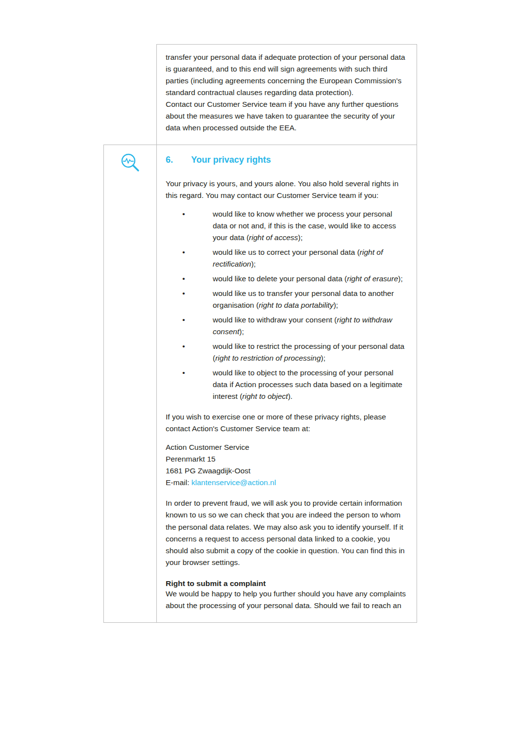| | transfer your personal data if adequate protection of your personal data is guaranteed, and to this end will sign agreements with such third parties (including agreements concerning the European Commission's standard contractual clauses regarding data protection). Contact our Customer Service team if you have any further questions about the measures we have taken to guarantee the security of your data when processed outside the EEA. |
| | 6. Your privacy rights Your privacy is yours, and yours alone. You also hold several rights in this regard. You may contact our Customer Service team if you: would like to know whether we process your personal data or not and, if this is the case, would like to access your data ( right of access ); would like us to correct your personal data ( right of rectification ); would like to delete your personal data ( right of erasure ); would like us to transfer your personal data to another organisation ( right to data portability ); would like to withdraw your consent ( right to withdraw consent ); would like to restrict the processing of your personal data ( right to restriction of processing ); would like to object to the processing of your personal data if Action processes such data based on a legitimate interest ( right to object ). If you wish to exercise one or more of these privacy rights, please contact Action's Customer Service team at: Action Customer Service Perenmarkt 15 1681 PG Zwaagdijk-Oost E-mail: klantenservice@action.nl In order to prevent fraud, we will ask you to provide certain information known to us so we can check that you are indeed the person to whom the personal data relates. We may also ask you to identify yourself. If it concerns a request to access personal data linked to a cookie, you should also submit a copy of the cookie in question. You can find this in your browser settings. Right to submit a complaint We would be happy to help you further should you have any complaints about the processing of your personal data. Should we fail to reach an |